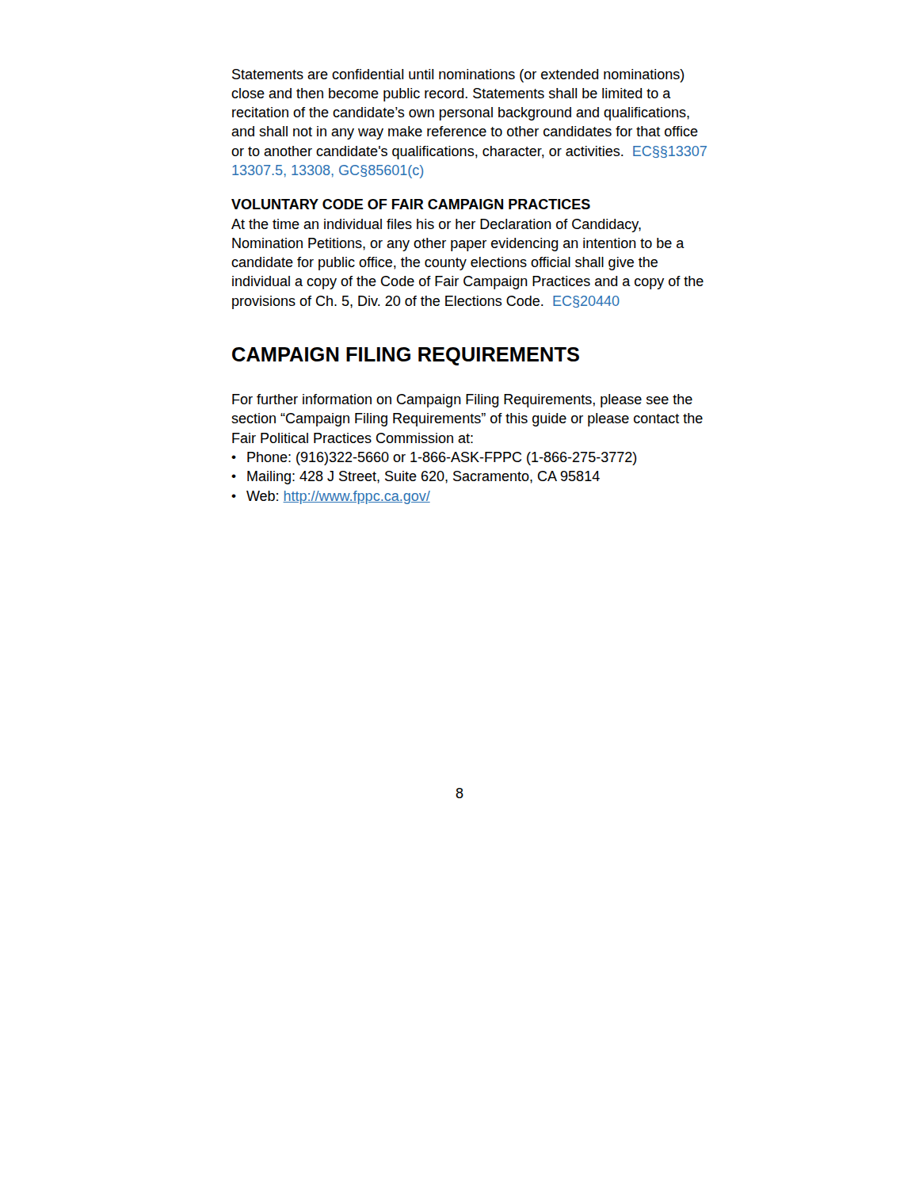Statements are confidential until nominations (or extended nominations) close and then become public record. Statements shall be limited to a recitation of the candidate’s own personal background and qualifications, and shall not in any way make reference to other candidates for that office or to another candidate's qualifications, character, or activities. EC§§13307 13307.5, 13308, GC§85601(c)
VOLUNTARY CODE OF FAIR CAMPAIGN PRACTICES
At the time an individual files his or her Declaration of Candidacy, Nomination Petitions, or any other paper evidencing an intention to be a candidate for public office, the county elections official shall give the individual a copy of the Code of Fair Campaign Practices and a copy of the provisions of Ch. 5, Div. 20 of the Elections Code. EC§20440
CAMPAIGN FILING REQUIREMENTS
For further information on Campaign Filing Requirements, please see the section “Campaign Filing Requirements” of this guide or please contact the Fair Political Practices Commission at:
Phone: (916)322-5660 or 1-866-ASK-FPPC (1-866-275-3772)
Mailing: 428 J Street, Suite 620, Sacramento, CA 95814
Web: http://www.fppc.ca.gov/
8